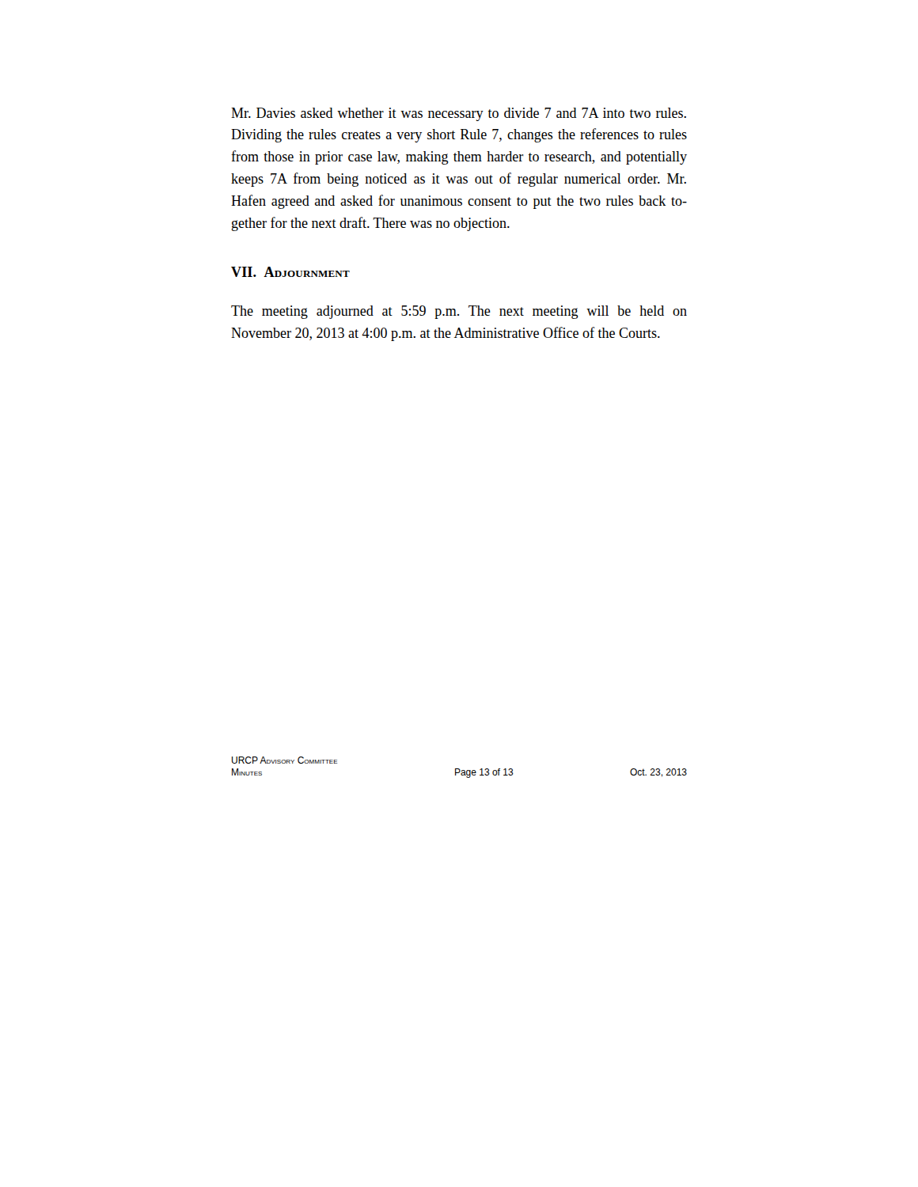Mr. Davies asked whether it was necessary to divide 7 and 7A into two rules. Dividing the rules creates a very short Rule 7, changes the references to rules from those in prior case law, making them harder to research, and potentially keeps 7A from being noticed as it was out of regular numerical order. Mr. Hafen agreed and asked for unanimous consent to put the two rules back together for the next draft. There was no objection.
VII. Adjournment
The meeting adjourned at 5:59 p.m. The next meeting will be held on November 20, 2013 at 4:00 p.m. at the Administrative Office of the Courts.
URCP Advisory Committee
Minutes
Page 13 of 13
Oct. 23, 2013